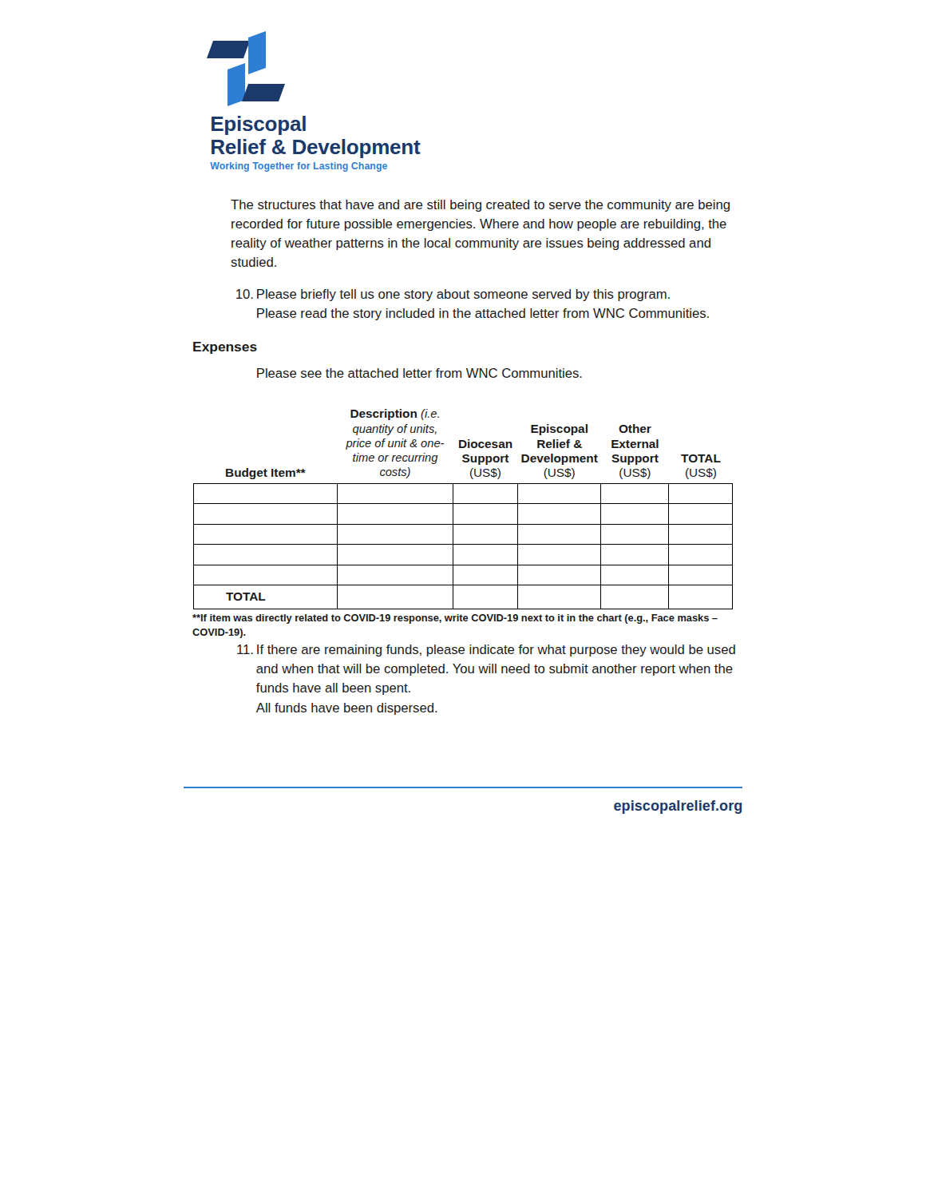Episcopal
Relief & Development
Working Together for Lasting Change
The structures that have and are still being created to serve the community are being recorded for future possible emergencies. Where and how people are rebuilding, the reality of weather patterns in the local community are issues being addressed and studied.
10. Please briefly tell us one story about someone served by this program. Please read the story included in the attached letter from WNC Communities.
Expenses
Please see the attached letter from WNC Communities.
| Budget Item** | Description (i.e. quantity of units, price of unit & one-time or recurring costs) | Diocesan Support (US$) | Episcopal Relief & Development (US$) | Other External Support (US$) | TOTAL (US$) |
| --- | --- | --- | --- | --- | --- |
| TOTAL | | | | | |
**If item was directly related to COVID-19 response, write COVID-19 next to it in the chart (e.g., Face masks – COVID-19).
11. If there are remaining funds, please indicate for what purpose they would be used and when that will be completed. You will need to submit another report when the funds have all been spent. All funds have been dispersed.
episcopalrelief.org